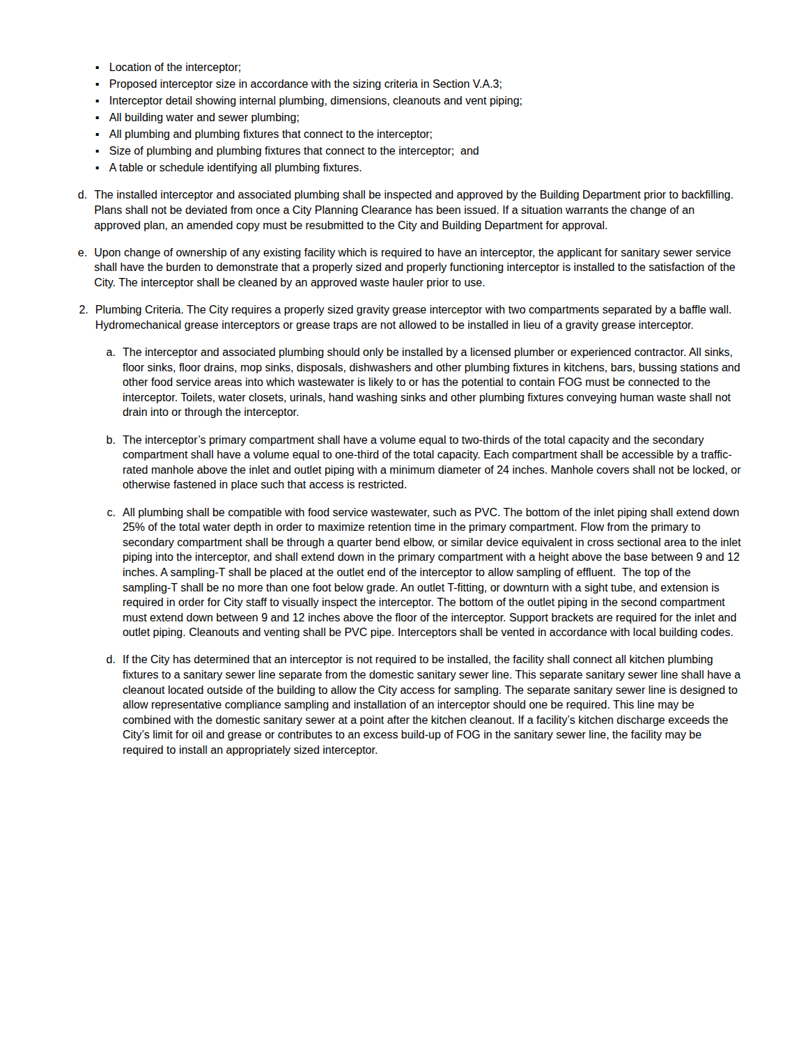Location of the interceptor;
Proposed interceptor size in accordance with the sizing criteria in Section V.A.3;
Interceptor detail showing internal plumbing, dimensions, cleanouts and vent piping;
All building water and sewer plumbing;
All plumbing and plumbing fixtures that connect to the interceptor;
Size of plumbing and plumbing fixtures that connect to the interceptor; and
A table or schedule identifying all plumbing fixtures.
The installed interceptor and associated plumbing shall be inspected and approved by the Building Department prior to backfilling. Plans shall not be deviated from once a City Planning Clearance has been issued. If a situation warrants the change of an approved plan, an amended copy must be resubmitted to the City and Building Department for approval.
Upon change of ownership of any existing facility which is required to have an interceptor, the applicant for sanitary sewer service shall have the burden to demonstrate that a properly sized and properly functioning interceptor is installed to the satisfaction of the City. The interceptor shall be cleaned by an approved waste hauler prior to use.
Plumbing Criteria. The City requires a properly sized gravity grease interceptor with two compartments separated by a baffle wall. Hydromechanical grease interceptors or grease traps are not allowed to be installed in lieu of a gravity grease interceptor.
The interceptor and associated plumbing should only be installed by a licensed plumber or experienced contractor. All sinks, floor sinks, floor drains, mop sinks, disposals, dishwashers and other plumbing fixtures in kitchens, bars, bussing stations and other food service areas into which wastewater is likely to or has the potential to contain FOG must be connected to the interceptor. Toilets, water closets, urinals, hand washing sinks and other plumbing fixtures conveying human waste shall not drain into or through the interceptor.
The interceptor’s primary compartment shall have a volume equal to two-thirds of the total capacity and the secondary compartment shall have a volume equal to one-third of the total capacity. Each compartment shall be accessible by a traffic-rated manhole above the inlet and outlet piping with a minimum diameter of 24 inches. Manhole covers shall not be locked, or otherwise fastened in place such that access is restricted.
All plumbing shall be compatible with food service wastewater, such as PVC. The bottom of the inlet piping shall extend down 25% of the total water depth in order to maximize retention time in the primary compartment. Flow from the primary to secondary compartment shall be through a quarter bend elbow, or similar device equivalent in cross sectional area to the inlet piping into the interceptor, and shall extend down in the primary compartment with a height above the base between 9 and 12 inches. A sampling-T shall be placed at the outlet end of the interceptor to allow sampling of effluent. The top of the sampling-T shall be no more than one foot below grade. An outlet T-fitting, or downturn with a sight tube, and extension is required in order for City staff to visually inspect the interceptor. The bottom of the outlet piping in the second compartment must extend down between 9 and 12 inches above the floor of the interceptor. Support brackets are required for the inlet and outlet piping. Cleanouts and venting shall be PVC pipe. Interceptors shall be vented in accordance with local building codes.
If the City has determined that an interceptor is not required to be installed, the facility shall connect all kitchen plumbing fixtures to a sanitary sewer line separate from the domestic sanitary sewer line. This separate sanitary sewer line shall have a cleanout located outside of the building to allow the City access for sampling. The separate sanitary sewer line is designed to allow representative compliance sampling and installation of an interceptor should one be required. This line may be combined with the domestic sanitary sewer at a point after the kitchen cleanout. If a facility’s kitchen discharge exceeds the City’s limit for oil and grease or contributes to an excess build-up of FOG in the sanitary sewer line, the facility may be required to install an appropriately sized interceptor.